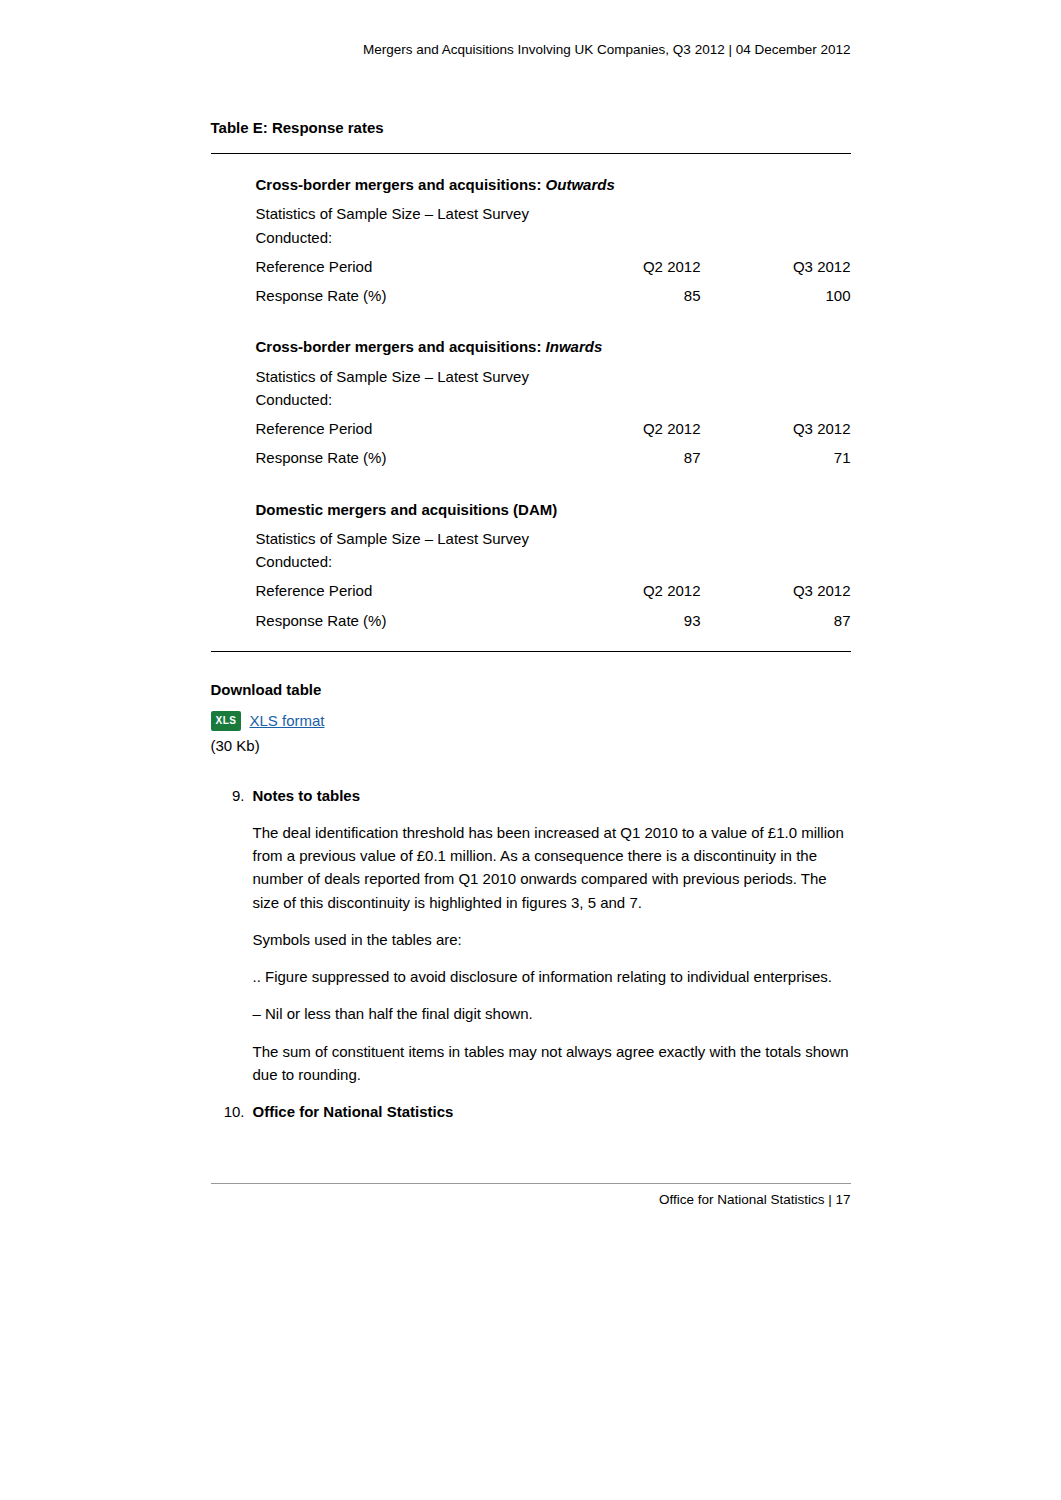Mergers and Acquisitions Involving UK Companies, Q3 2012 | 04 December 2012
Table E: Response rates
| Cross-border mergers and acquisitions: Outwards |
| Statistics of Sample Size – Latest Survey Conducted: | | |
| Reference Period | Q2 2012 | Q3 2012 |
| Response Rate (%) | 85 | 100 |
| Cross-border mergers and acquisitions: Inwards |
| Statistics of Sample Size – Latest Survey Conducted: | | |
| Reference Period | Q2 2012 | Q3 2012 |
| Response Rate (%) | 87 | 71 |
| Domestic mergers and acquisitions (DAM) |
| Statistics of Sample Size – Latest Survey Conducted: | | |
| Reference Period | Q2 2012 | Q3 2012 |
| Response Rate (%) | 93 | 87 |
Download table
XLS XLS format
(30 Kb)
9.
Notes to tables
The deal identification threshold has been increased at Q1 2010 to a value of £1.0 million from a previous value of £0.1 million. As a consequence there is a discontinuity in the number of deals reported from Q1 2010 onwards compared with previous periods. The size of this discontinuity is highlighted in figures 3, 5 and 7.
Symbols used in the tables are:
.. Figure suppressed to avoid disclosure of information relating to individual enterprises.
– Nil or less than half the final digit shown.
The sum of constituent items in tables may not always agree exactly with the totals shown due to rounding.
10.
Office for National Statistics
Office for National Statistics | 17